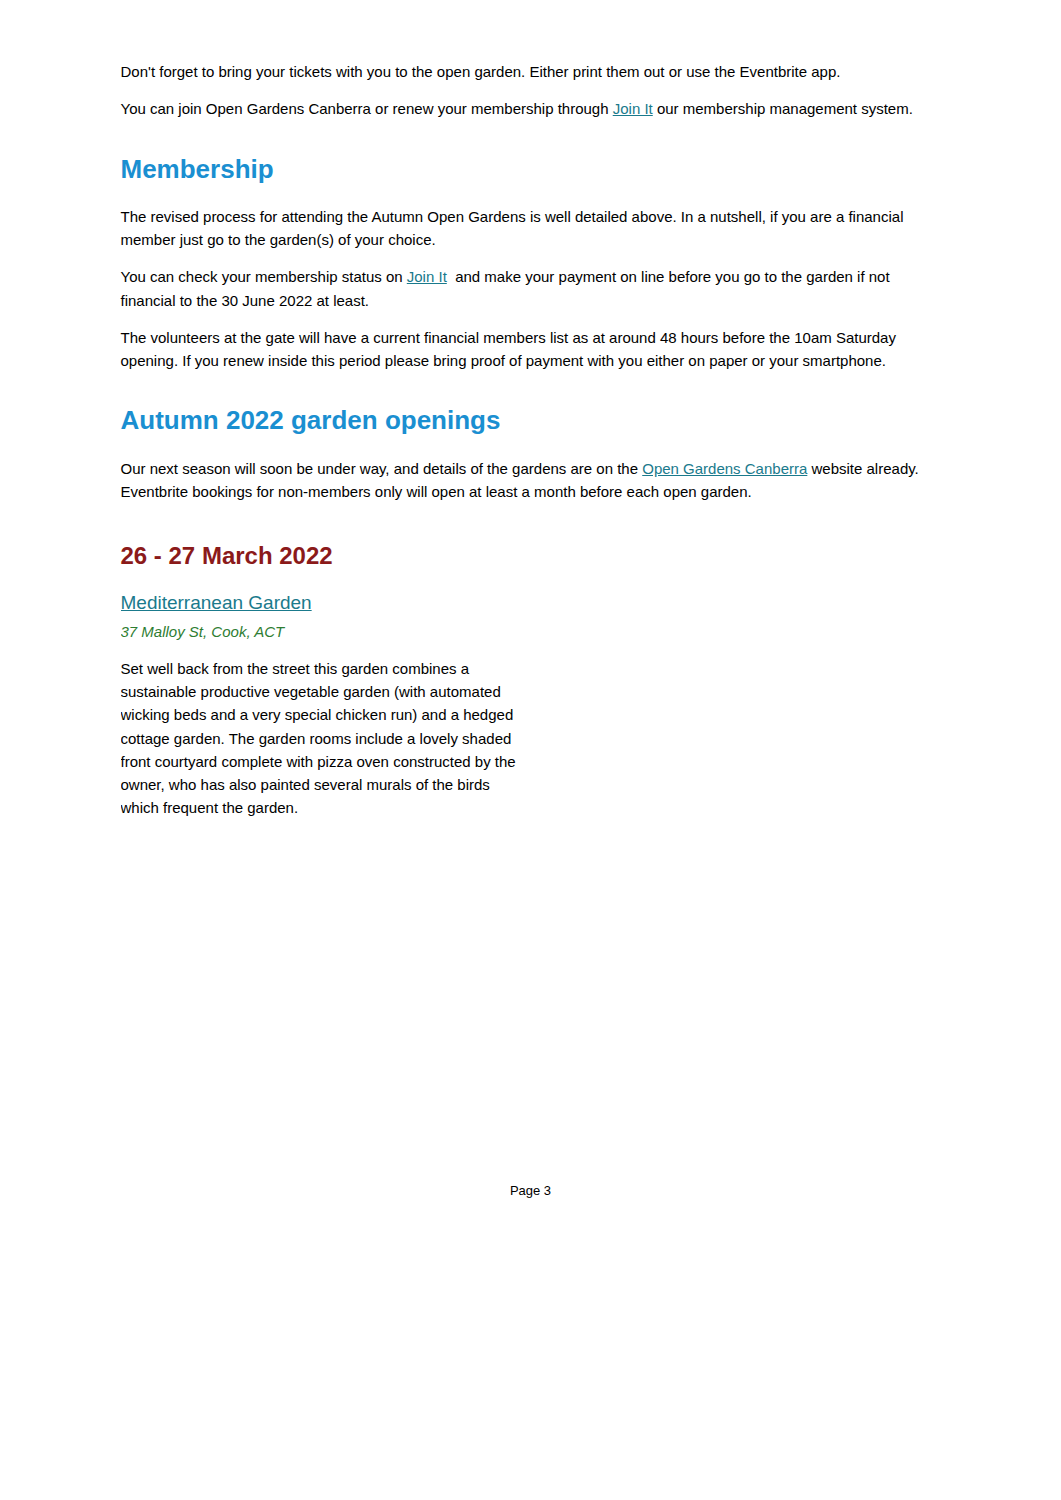Don't forget to bring your tickets with you to the open garden. Either print them out or use the Eventbrite app.
You can join Open Gardens Canberra or renew your membership through Join It our membership management system.
Membership
The revised process for attending the Autumn Open Gardens is well detailed above. In a nutshell, if you are a financial member just go to the garden(s) of your choice.
You can check your membership status on Join It and make your payment on line before you go to the garden if not financial to the 30 June 2022 at least.
The volunteers at the gate will have a current financial members list as at around 48 hours before the 10am Saturday opening. If you renew inside this period please bring proof of payment with you either on paper or your smartphone.
Autumn 2022 garden openings
Our next season will soon be under way, and details of the gardens are on the Open Gardens Canberra website already. Eventbrite bookings for non-members only will open at least a month before each open garden.
26 - 27 March 2022
Mediterranean Garden
37 Malloy St, Cook, ACT
Set well back from the street this garden combines a sustainable productive vegetable garden (with automated wicking beds and a very special chicken run) and a hedged cottage garden. The garden rooms include a lovely shaded front courtyard complete with pizza oven constructed by the owner, who has also painted several murals of the birds which frequent the garden.
Page 3